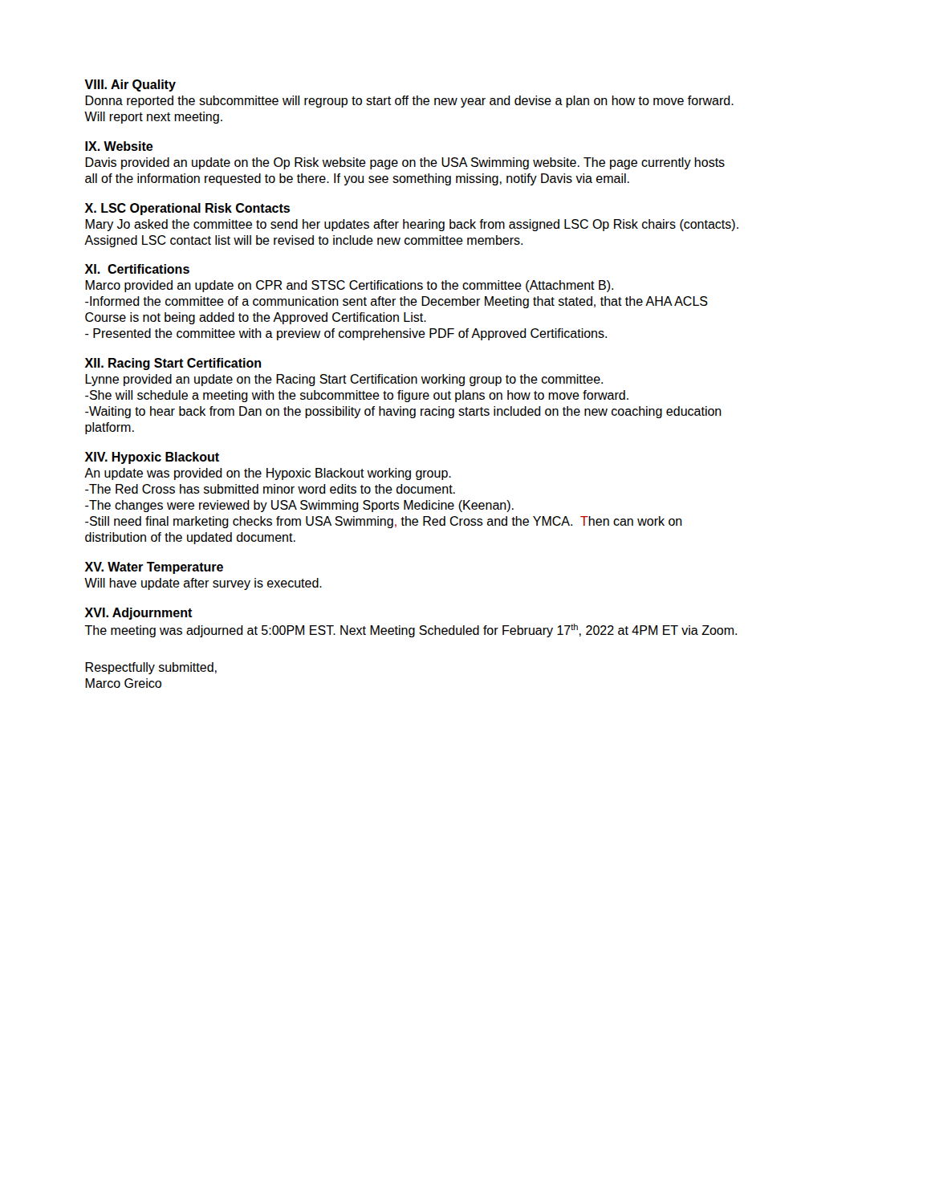VIII. Air Quality
Donna reported the subcommittee will regroup to start off the new year and devise a plan on how to move forward. Will report next meeting.
IX. Website
Davis provided an update on the Op Risk website page on the USA Swimming website. The page currently hosts all of the information requested to be there. If you see something missing, notify Davis via email.
X. LSC Operational Risk Contacts
Mary Jo asked the committee to send her updates after hearing back from assigned LSC Op Risk chairs (contacts). Assigned LSC contact list will be revised to include new committee members.
XI. Certifications
Marco provided an update on CPR and STSC Certifications to the committee (Attachment B).
-Informed the committee of a communication sent after the December Meeting that stated, that the AHA ACLS Course is not being added to the Approved Certification List.
- Presented the committee with a preview of comprehensive PDF of Approved Certifications.
XII. Racing Start Certification
Lynne provided an update on the Racing Start Certification working group to the committee.
-She will schedule a meeting with the subcommittee to figure out plans on how to move forward.
-Waiting to hear back from Dan on the possibility of having racing starts included on the new coaching education platform.
XIV. Hypoxic Blackout
An update was provided on the Hypoxic Blackout working group.
-The Red Cross has submitted minor word edits to the document.
-The changes were reviewed by USA Swimming Sports Medicine (Keenan).
-Still need final marketing checks from USA Swimming, the Red Cross and the YMCA. Then can work on distribution of the updated document.
XV. Water Temperature
Will have update after survey is executed.
XVI. Adjournment
The meeting was adjourned at 5:00PM EST. Next Meeting Scheduled for February 17th, 2022 at 4PM ET via Zoom.
Respectfully submitted,
Marco Greico